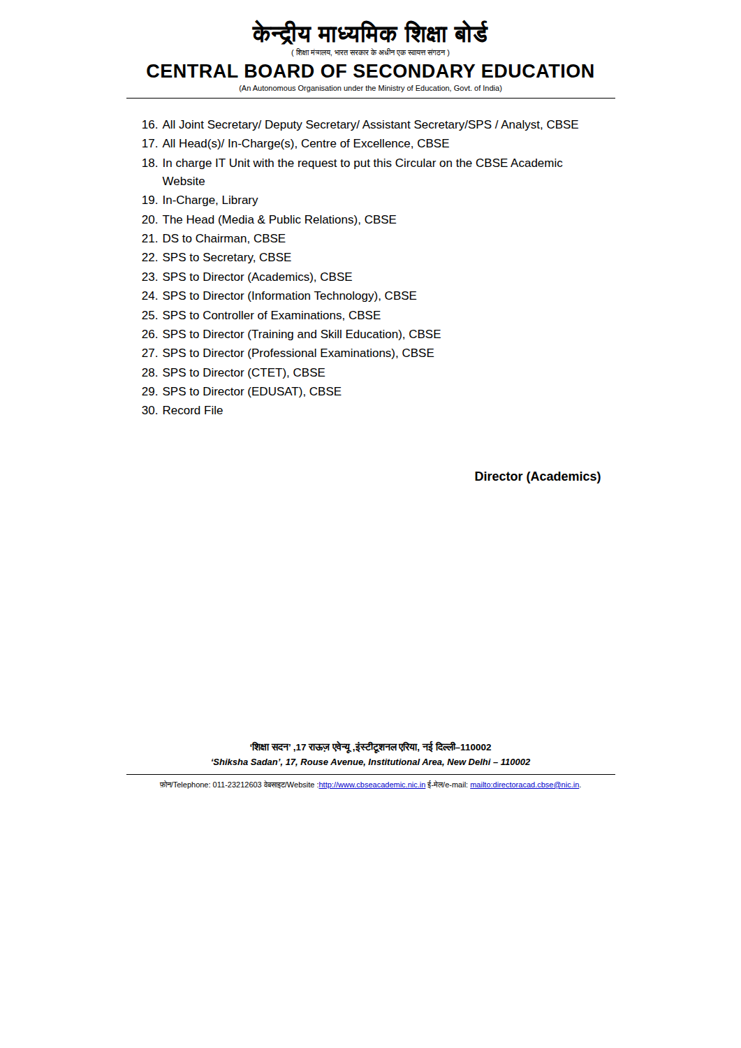केन्द्रीय माध्यमिक शिक्षा बोर्ड
( शिक्षा मंत्रालय, भारत सरकार के अधीन एक स्वायत्त संगठन )
CENTRAL BOARD OF SECONDARY EDUCATION
(An Autonomous Organisation under the Ministry of Education, Govt. of India)
16. All Joint Secretary/ Deputy Secretary/ Assistant Secretary/SPS / Analyst, CBSE
17. All Head(s)/ In-Charge(s), Centre of Excellence, CBSE
18. In charge IT Unit with the request to put this Circular on the CBSE Academic Website
19. In-Charge, Library
20. The Head (Media & Public Relations), CBSE
21. DS to Chairman, CBSE
22. SPS to Secretary, CBSE
23. SPS to Director (Academics), CBSE
24. SPS to Director (Information Technology), CBSE
25. SPS to Controller of Examinations, CBSE
26. SPS to Director (Training and Skill Education), CBSE
27. SPS to Director (Professional Examinations), CBSE
28. SPS to Director (CTET), CBSE
29. SPS to Director (EDUSAT), CBSE
30. Record File
Director (Academics)
‘शिक्षा सदन’ ,17 राऊज़ एवेन्यू ,इंस्टीटूशनल एरिया, नई दिल्ली–110002
‘Shiksha Sadan’, 17, Rouse Avenue, Institutional Area, New Delhi – 110002
फ़ोन/Telephone: 011-23212603 वेबसाइट/Website :http://www.cbseacademic.nic.in ई-मेल/e-mail: mailto:directoracad.cbse@nic.in.